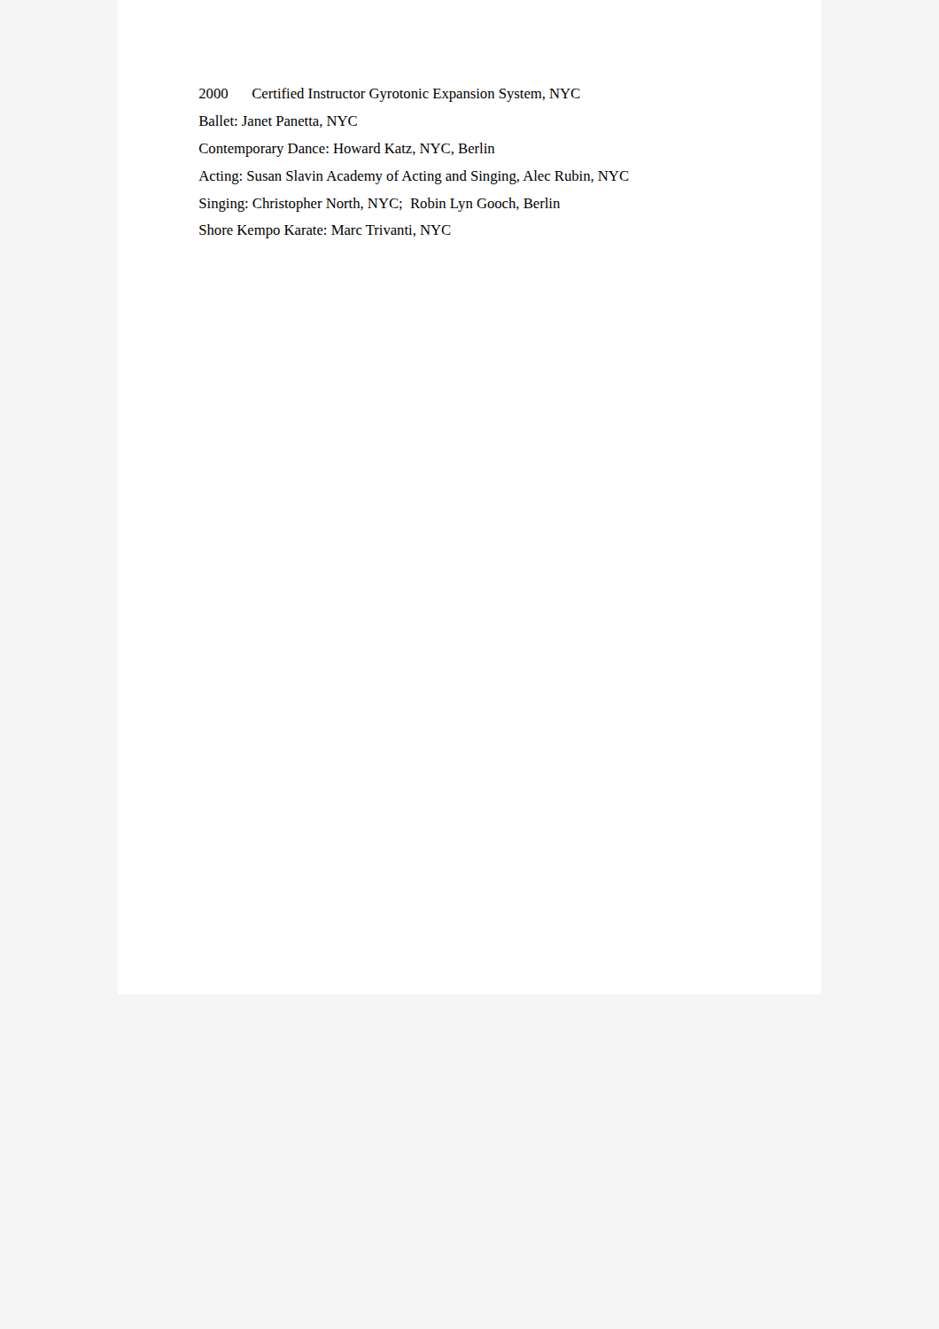2000 Certified Instructor Gyrotonic Expansion System, NYC
Ballet: Janet Panetta, NYC
Contemporary Dance: Howard Katz, NYC, Berlin
Acting: Susan Slavin Academy of Acting and Singing, Alec Rubin, NYC
Singing: Christopher North, NYC; Robin Lyn Gooch, Berlin
Shore Kempo Karate: Marc Trivanti, NYC